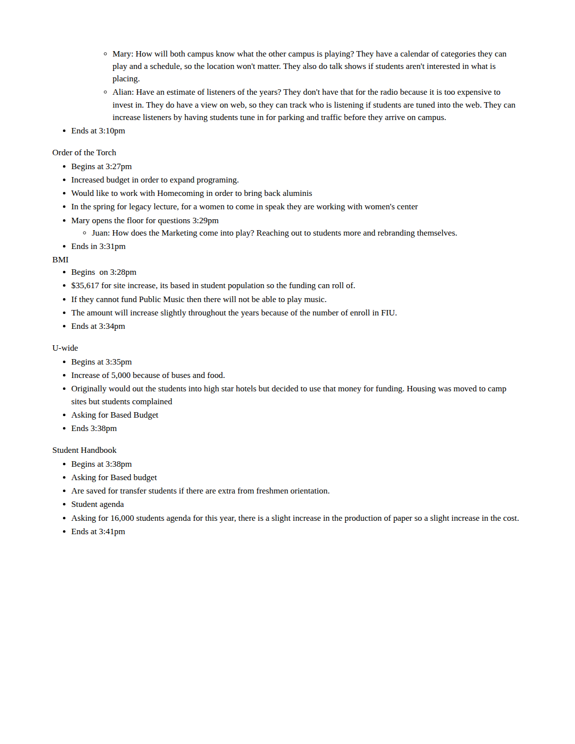Mary: How will both campus know what the other campus is playing? They have a calendar of categories they can play and a schedule, so the location won't matter. They also do talk shows if students aren't interested in what is placing.
Alian: Have an estimate of listeners of the years? They don't have that for the radio because it is too expensive to invest in. They do have a view on web, so they can track who is listening if students are tuned into the web. They can increase listeners by having students tune in for parking and traffic before they arrive on campus.
Ends at 3:10pm
Order of the Torch
Begins at 3:27pm
Increased budget in order to expand programing.
Would like to work with Homecoming in order to bring back aluminis
In the spring for legacy lecture, for a women to come in speak they are working with women's center
Mary opens the floor for questions 3:29pm
Juan: How does the Marketing come into play? Reaching out to students more and rebranding themselves.
Ends in 3:31pm
BMI
Begins on 3:28pm
$35,617 for site increase, its based in student population so the funding can roll of.
If they cannot fund Public Music then there will not be able to play music.
The amount will increase slightly throughout the years because of the number of enroll in FIU.
Ends at 3:34pm
U-wide
Begins at 3:35pm
Increase of 5,000 because of buses and food.
Originally would out the students into high star hotels but decided to use that money for funding. Housing was moved to camp sites but students complained
Asking for Based Budget
Ends 3:38pm
Student Handbook
Begins at 3:38pm
Asking for Based budget
Are saved for transfer students if there are extra from freshmen orientation.
Student agenda
Asking for 16,000 students agenda for this year, there is a slight increase in the production of paper so a slight increase in the cost.
Ends at 3:41pm